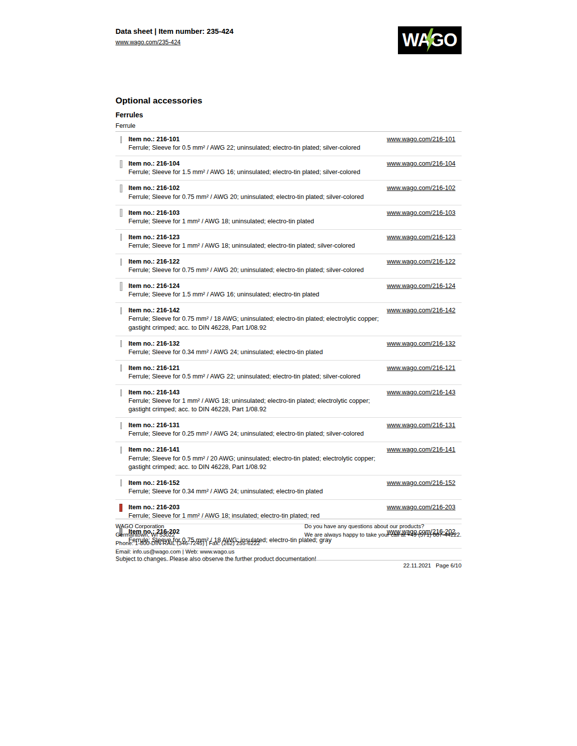Data sheet | Item number: 235-424
www.wago.com/235-424
WAGO
Optional accessories
Ferrules
| Ferrule |
| --- |
| | Item no.: 216-101 Ferrule; Sleeve for 0.5 mm² / AWG 22; uninsulated; electro-tin plated; silver-colored | www.wago.com/216-101 |
| | Item no.: 216-104 Ferrule; Sleeve for 1.5 mm² / AWG 16; uninsulated; electro-tin plated; silver-colored | www.wago.com/216-104 |
| | Item no.: 216-102 Ferrule; Sleeve for 0.75 mm² / AWG 20; uninsulated; electro-tin plated; silver-colored | www.wago.com/216-102 |
| | Item no.: 216-103 Ferrule; Sleeve for 1 mm² / AWG 18; uninsulated; electro-tin plated | www.wago.com/216-103 |
| | Item no.: 216-123 Ferrule; Sleeve for 1 mm² / AWG 18; uninsulated; electro-tin plated; silver-colored | www.wago.com/216-123 |
| | Item no.: 216-122 Ferrule; Sleeve for 0.75 mm² / AWG 20; uninsulated; electro-tin plated; silver-colored | www.wago.com/216-122 |
| | Item no.: 216-124 Ferrule; Sleeve for 1.5 mm² / AWG 16; uninsulated; electro-tin plated | www.wago.com/216-124 |
| | Item no.: 216-142 Ferrule; Sleeve for 0.75 mm² / 18 AWG; uninsulated; electro-tin plated; electrolytic copper; gastight crimped; acc. to DIN 46228, Part 1/08.92 | www.wago.com/216-142 |
| | Item no.: 216-132 Ferrule; Sleeve for 0.34 mm² / AWG 24; uninsulated; electro-tin plated | www.wago.com/216-132 |
| | Item no.: 216-121 Ferrule; Sleeve for 0.5 mm² / AWG 22; uninsulated; electro-tin plated; silver-colored | www.wago.com/216-121 |
| | Item no.: 216-143 Ferrule; Sleeve for 1 mm² / AWG 18; uninsulated; electro-tin plated; electrolytic copper; gastight crimped; acc. to DIN 46228, Part 1/08.92 | www.wago.com/216-143 |
| | Item no.: 216-131 Ferrule; Sleeve for 0.25 mm² / AWG 24; uninsulated; electro-tin plated; silver-colored | www.wago.com/216-131 |
| | Item no.: 216-141 Ferrule; Sleeve for 0.5 mm² / 20 AWG; uninsulated; electro-tin plated; electrolytic copper; gastight crimped; acc. to DIN 46228, Part 1/08.92 | www.wago.com/216-141 |
| | Item no.: 216-152 Ferrule; Sleeve for 0.34 mm² / AWG 24; uninsulated; electro-tin plated | www.wago.com/216-152 |
| | Item no.: 216-203 Ferrule; Sleeve for 1 mm² / AWG 18; insulated; electro-tin plated; red | www.wago.com/216-203 |
| | Item no.: 216-202 Ferrule; Sleeve for 0.75 mm² / 18 AWG; insulated; electro-tin plated; gray | www.wago.com/216-202 |
Subject to changes. Please also observe the further product documentation!
WAGO Corporation
Germantown, WI 53022
Phone: 1-800-DIN-RAIL (346-7245) | Fax: (262) 255-6222
Email: info.us@wago.com | Web: www.wago.us
Do you have any questions about our products?
We are always happy to take your call at +49 (571) 887-44222.
22.11.2021 Page 6/10